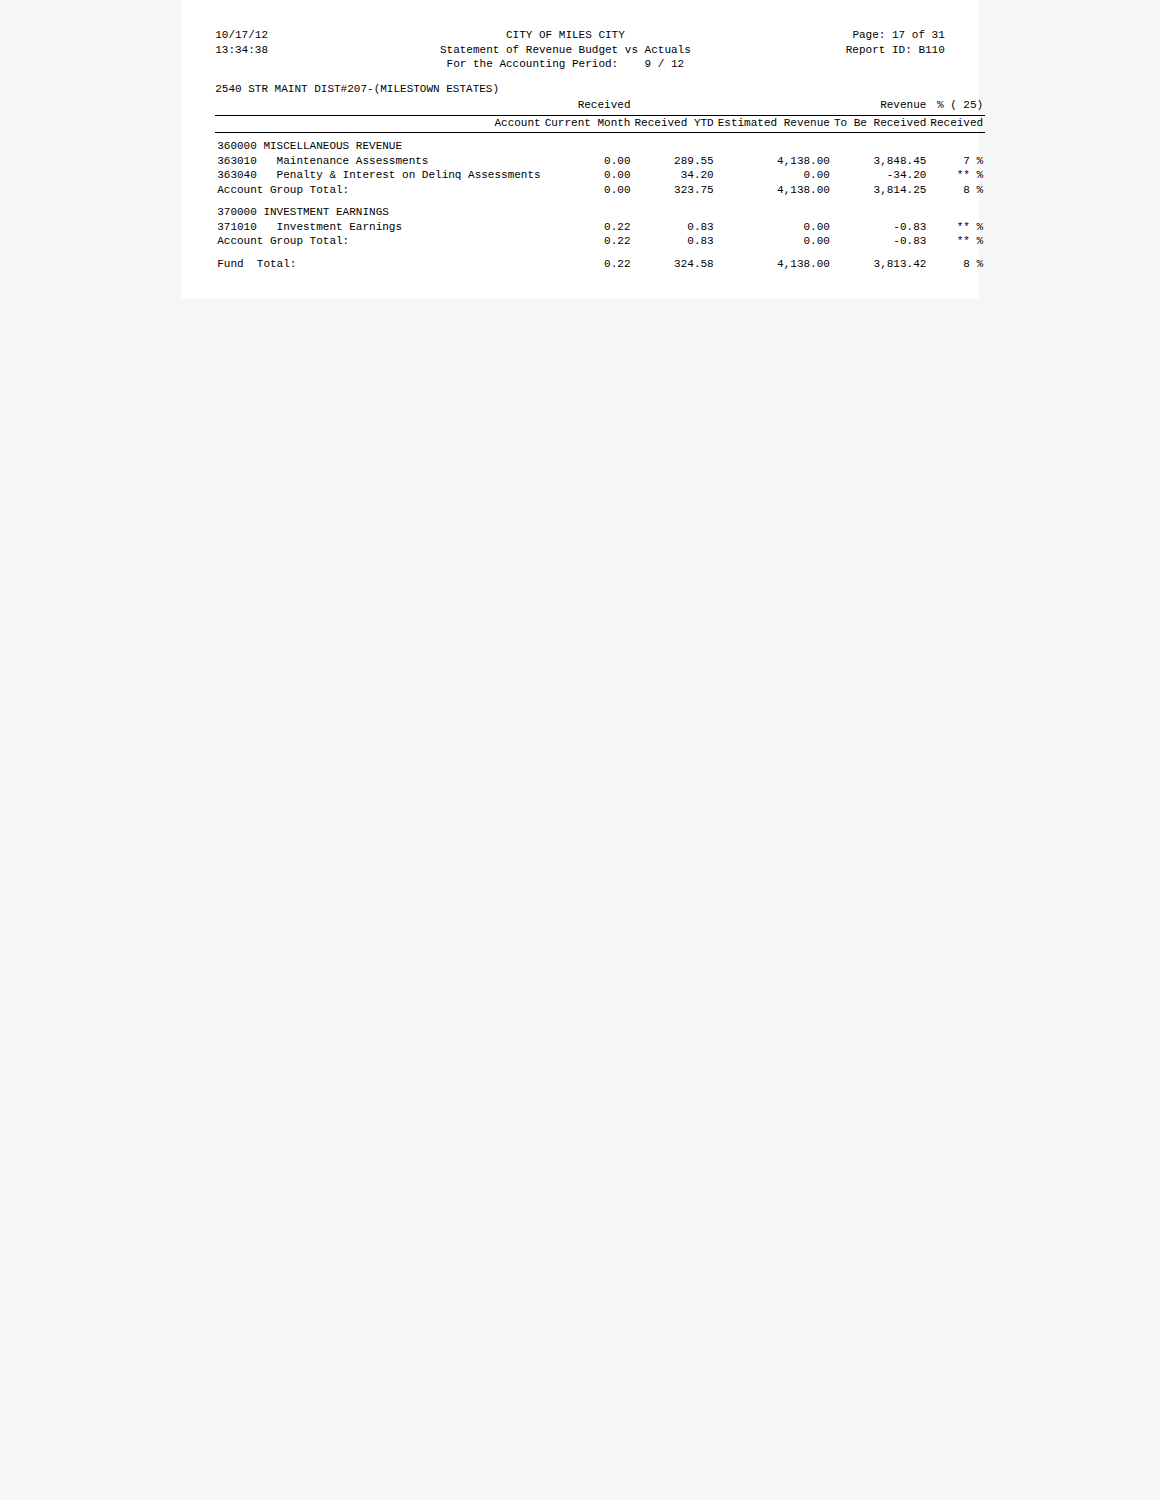| 10/17/12 | CITY OF MILES CITY | Page: 17 of 31 |
| 13:34:38 | Statement of Revenue Budget vs Actuals | Report ID: B110 |
| | For the Accounting Period: 9 / 12 | |
2540 STR MAINT DIST#207-(MILESTOWN ESTATES)
| | Received | | | Revenue | % ( 25) |
| --- | --- | --- | --- | --- | --- |
| Account | Current Month | Received YTD | Estimated Revenue | To Be Received | Received |
| 360000 MISCELLANEOUS REVENUE | | | | | |
| 363010 Maintenance Assessments | 0.00 | 289.55 | 4,138.00 | 3,848.45 | 7 % |
| 363040 Penalty & Interest on Delinq Assessments | 0.00 | 34.20 | 0.00 | -34.20 | ** % |
| Account Group Total: | 0.00 | 323.75 | 4,138.00 | 3,814.25 | 8 % |
| 370000 INVESTMENT EARNINGS | | | | | |
| 371010 Investment Earnings | 0.22 | 0.83 | 0.00 | -0.83 | ** % |
| Account Group Total: | 0.22 | 0.83 | 0.00 | -0.83 | ** % |
| Fund Total: | 0.22 | 324.58 | 4,138.00 | 3,813.42 | 8 % |